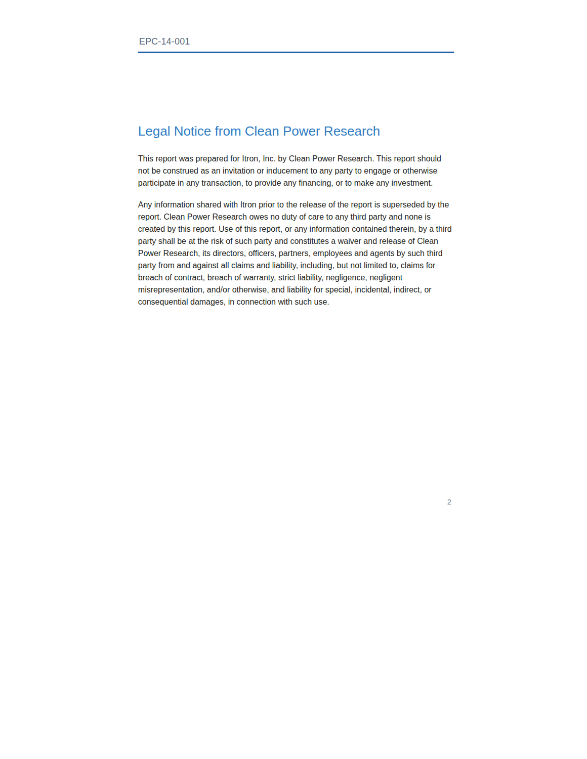EPC-14-001
Legal Notice from Clean Power Research
This report was prepared for Itron, Inc. by Clean Power Research. This report should not be construed as an invitation or inducement to any party to engage or otherwise participate in any transaction, to provide any financing, or to make any investment.
Any information shared with Itron prior to the release of the report is superseded by the report. Clean Power Research owes no duty of care to any third party and none is created by this report. Use of this report, or any information contained therein, by a third party shall be at the risk of such party and constitutes a waiver and release of Clean Power Research, its directors, officers, partners, employees and agents by such third party from and against all claims and liability, including, but not limited to, claims for breach of contract, breach of warranty, strict liability, negligence, negligent misrepresentation, and/or otherwise, and liability for special, incidental, indirect, or consequential damages, in connection with such use.
2